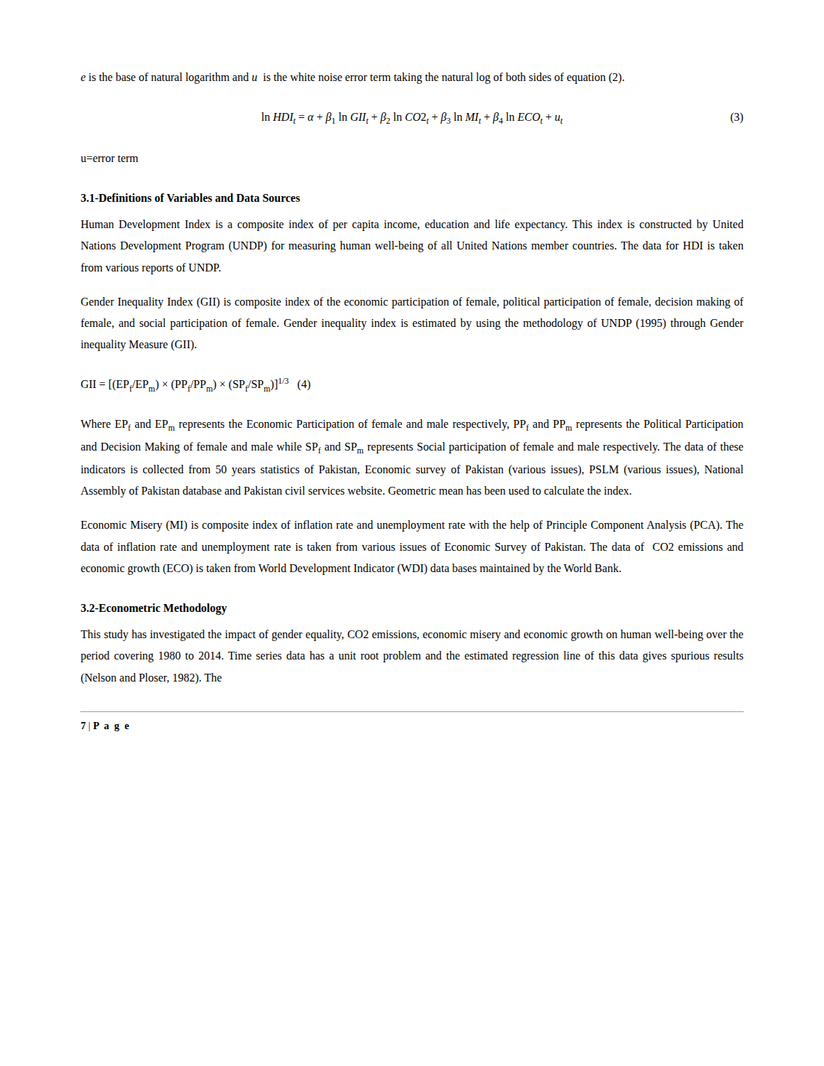e is the base of natural logarithm and u is the white noise error term taking the natural log of both sides of equation (2).
ln HDIt = α + β1 ln GIIt + β2 ln CO2t + β3 ln MIt + β4 ln ECOt + ut (3)
u=error term
3.1-Definitions of Variables and Data Sources
Human Development Index is a composite index of per capita income, education and life expectancy. This index is constructed by United Nations Development Program (UNDP) for measuring human well-being of all United Nations member countries. The data for HDI is taken from various reports of UNDP.
Gender Inequality Index (GII) is composite index of the economic participation of female, political participation of female, decision making of female, and social participation of female. Gender inequality index is estimated by using the methodology of UNDP (1995) through Gender inequality Measure (GII).
GII = [(EPf/EPm) × (PPf/PPm) × (SPf/SPm)]1/3 (4)
Where EPf and EPm represents the Economic Participation of female and male respectively, PPf and PPm represents the Political Participation and Decision Making of female and male while SPf and SPm represents Social participation of female and male respectively. The data of these indicators is collected from 50 years statistics of Pakistan, Economic survey of Pakistan (various issues), PSLM (various issues), National Assembly of Pakistan database and Pakistan civil services website. Geometric mean has been used to calculate the index.
Economic Misery (MI) is composite index of inflation rate and unemployment rate with the help of Principle Component Analysis (PCA). The data of inflation rate and unemployment rate is taken from various issues of Economic Survey of Pakistan. The data of CO2 emissions and economic growth (ECO) is taken from World Development Indicator (WDI) data bases maintained by the World Bank.
3.2-Econometric Methodology
This study has investigated the impact of gender equality, CO2 emissions, economic misery and economic growth on human well-being over the period covering 1980 to 2014. Time series data has a unit root problem and the estimated regression line of this data gives spurious results (Nelson and Ploser, 1982). The
7 | P a g e